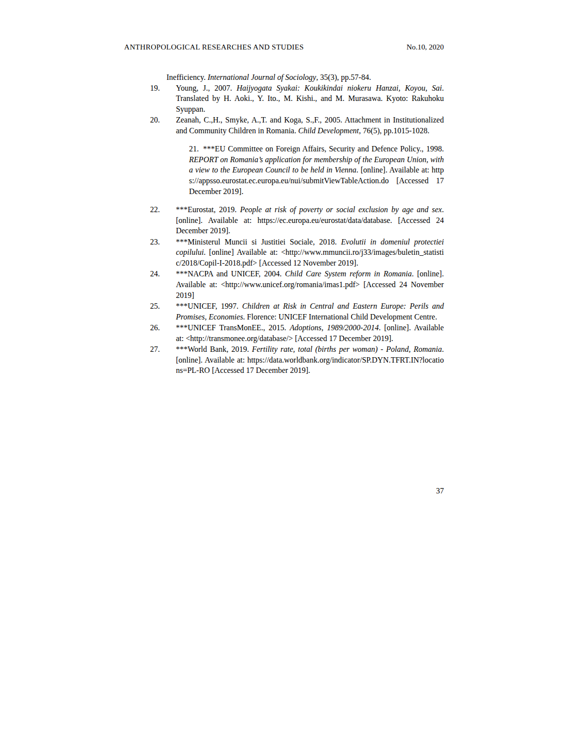ANTHROPOLOGICAL RESEARCHES AND STUDIES
No.10, 2020
Inefficiency. International Journal of Sociology, 35(3), pp.57-84.
19. Young, J., 2007. Haijyogata Syakai: Koukikindai niokeru Hanzai, Koyou, Sai. Translated by H. Aoki., Y. Ito., M. Kishi., and M. Murasawa. Kyoto: Rakuhoku Syuppan.
20. Zeanah, C.,H., Smyke, A.,T. and Koga, S.,F., 2005. Attachment in Institutionalized and Community Children in Romania. Child Development, 76(5), pp.1015-1028.
21.***EU Committee on Foreign Affairs, Security and Defence Policy., 1998. REPORT on Romania’s application for membership of the European Union, with a view to the European Council to be held in Vienna. [online]. Available at: https://appsso.eurostat.ec.europa.eu/nui/submitViewTableAction.do [Accessed 17 December 2019].
22.***Eurostat, 2019. People at risk of poverty or social exclusion by age and sex. [online]. Available at: https://ec.europa.eu/eurostat/data/database. [Accessed 24 December 2019].
23.***Ministerul Muncii si Justitiei Sociale, 2018. Evolutii in domeniul protectiei copilului. [online] Available at: <http://www.mmuncii.ro/j33/images/buletin_statistic/2018/Copil-I-2018.pdf> [Accessed 12 November 2019].
24.***NACPA and UNICEF, 2004. Child Care System reform in Romania. [online]. Available at: <http://www.unicef.org/romania/imas1.pdf> [Accessed 24 November 2019]
25.***UNICEF, 1997. Children at Risk in Central and Eastern Europe: Perils and Promises, Economies. Florence: UNICEF International Child Development Centre.
26.***UNICEF TransMonEE., 2015. Adoptions, 1989/2000-2014. [online]. Available at: <http://transmonee.org/database/> [Accessed 17 December 2019].
27.***World Bank, 2019. Fertility rate, total (births per woman) - Poland, Romania. [online]. Available at: https://data.worldbank.org/indicator/SP.DYN.TFRT.IN?locations=PL-RO [Accessed 17 December 2019].
37